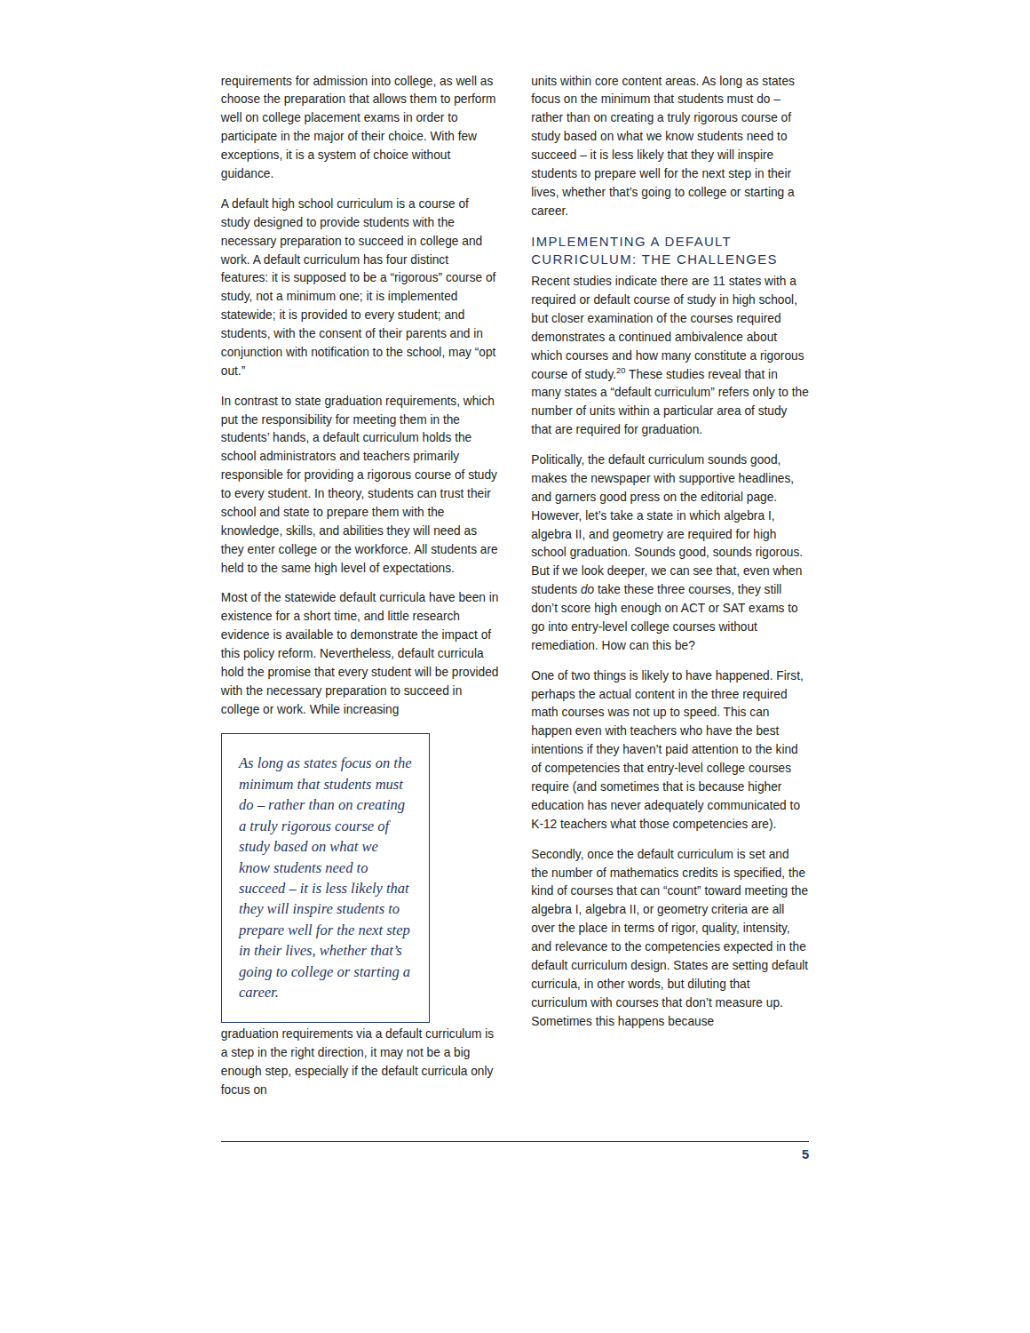requirements for admission into college, as well as choose the preparation that allows them to perform well on college placement exams in order to participate in the major of their choice. With few exceptions, it is a system of choice without guidance.
A default high school curriculum is a course of study designed to provide students with the necessary preparation to succeed in college and work. A default curriculum has four distinct features: it is supposed to be a “rigorous” course of study, not a minimum one; it is implemented statewide; it is provided to every student; and students, with the consent of their parents and in conjunction with notification to the school, may “opt out.”
In contrast to state graduation requirements, which put the responsibility for meeting them in the students’ hands, a default curriculum holds the school administrators and teachers primarily responsible for providing a rigorous course of study to every student. In theory, students can trust their school and state to prepare them with the knowledge, skills, and abilities they will need as they enter college or the workforce. All students are held to the same high level of expectations.
Most of the statewide default curricula have been in existence for a short time, and little research evidence is available to demonstrate the impact of this policy reform. Nevertheless, default curricula hold the promise that every student will be provided with the necessary preparation to succeed in college or work. While increasing
As long as states focus on the minimum that students must do – rather than on creating a truly rigorous course of study based on what we know students need to succeed – it is less likely that they will inspire students to prepare well for the next step in their lives, whether that’s going to college or starting a career.
graduation requirements via a default curriculum is a step in the right direction, it may not be a big enough step, especially if the default curricula only focus on
units within core content areas. As long as states focus on the minimum that students must do – rather than on creating a truly rigorous course of study based on what we know students need to succeed – it is less likely that they will inspire students to prepare well for the next step in their lives, whether that’s going to college or starting a career.
Implementing a Default Curriculum: The Challenges
Recent studies indicate there are 11 states with a required or default course of study in high school, but closer examination of the courses required demonstrates a continued ambivalence about which courses and how many constitute a rigorous course of study.20 These studies reveal that in many states a “default curriculum” refers only to the number of units within a particular area of study that are required for graduation.
Politically, the default curriculum sounds good, makes the newspaper with supportive headlines, and garners good press on the editorial page. However, let’s take a state in which algebra I, algebra II, and geometry are required for high school graduation. Sounds good, sounds rigorous. But if we look deeper, we can see that, even when students do take these three courses, they still don’t score high enough on ACT or SAT exams to go into entry-level college courses without remediation. How can this be?
One of two things is likely to have happened. First, perhaps the actual content in the three required math courses was not up to speed. This can happen even with teachers who have the best intentions if they haven’t paid attention to the kind of competencies that entry-level college courses require (and sometimes that is because higher education has never adequately communicated to K-12 teachers what those competencies are).
Secondly, once the default curriculum is set and the number of mathematics credits is specified, the kind of courses that can “count” toward meeting the algebra I, algebra II, or geometry criteria are all over the place in terms of rigor, quality, intensity, and relevance to the competencies expected in the default curriculum design. States are setting default curricula, in other words, but diluting that curriculum with courses that don’t measure up. Sometimes this happens because
5